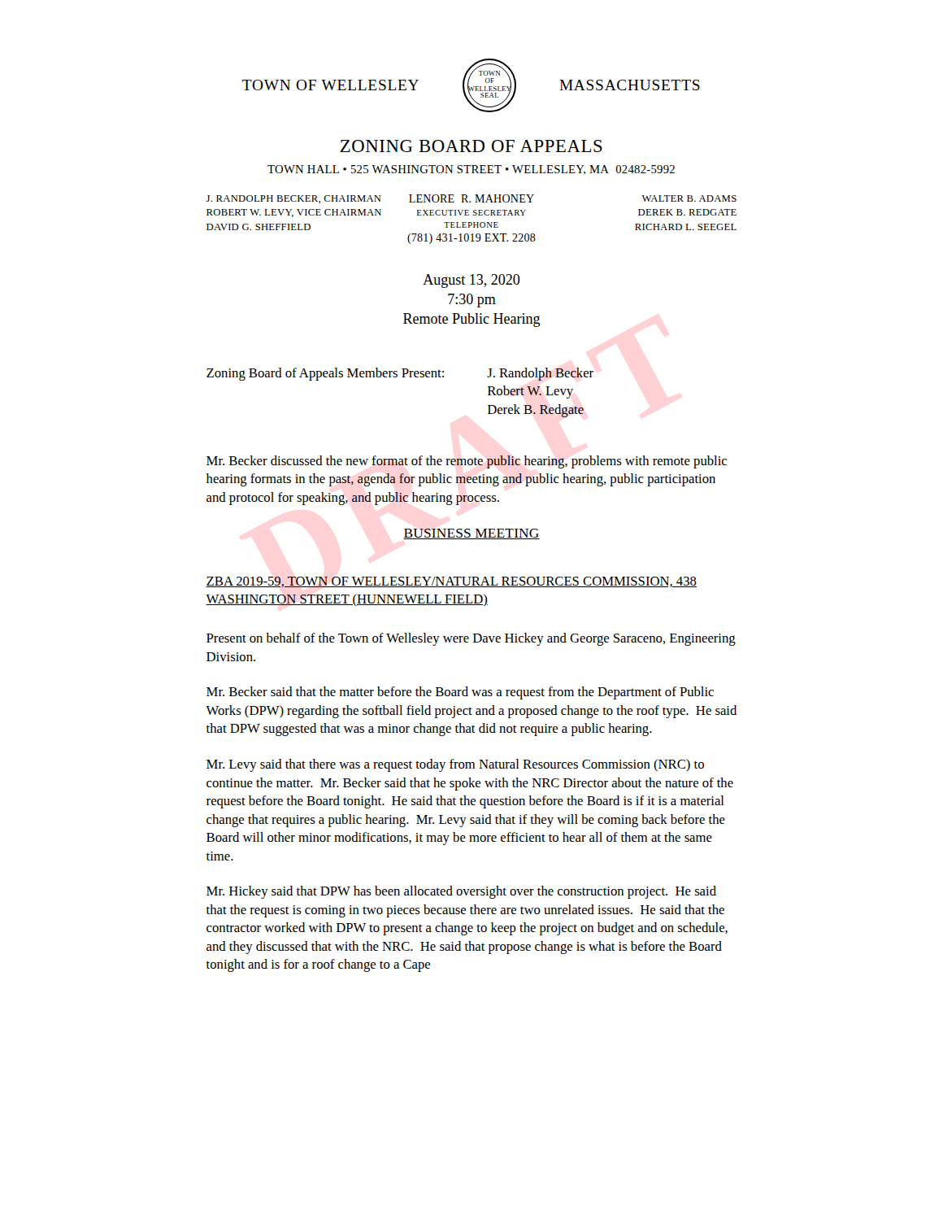DRAFT
TOWN OF WELLESLEY
TOWN
OF
WELLESLEY
SEAL
MASSACHUSETTS
ZONING BOARD OF APPEALS
TOWN HALL • 525 WASHINGTON STREET • WELLESLEY, MA 02482-5992
J. RANDOLPH BECKER, CHAIRMAN ROBERT W. LEVY, VICE CHAIRMAN DAVID G. SHEFFIELD
LENORE R. MAHONEY EXECUTIVE SECRETARY TELEPHONE (781) 431-1019 EXT. 2208
WALTER B. ADAMS DEREK B. REDGATE RICHARD L. SEEGEL
August 13, 2020 7:30 pm Remote Public Hearing
Zoning Board of Appeals Members Present:
J. Randolph Becker
Robert W. Levy
Derek B. Redgate
Mr. Becker discussed the new format of the remote public hearing, problems with remote public hearing formats in the past, agenda for public meeting and public hearing, public participation and protocol for speaking, and public hearing process.
BUSINESS MEETING
ZBA 2019-59, TOWN OF WELLESLEY/NATURAL RESOURCES COMMISSION, 438 WASHINGTON STREET (HUNNEWELL FIELD)
Present on behalf of the Town of Wellesley were Dave Hickey and George Saraceno, Engineering Division.
Mr. Becker said that the matter before the Board was a request from the Department of Public Works (DPW) regarding the softball field project and a proposed change to the roof type. He said that DPW suggested that was a minor change that did not require a public hearing.
Mr. Levy said that there was a request today from Natural Resources Commission (NRC) to continue the matter. Mr. Becker said that he spoke with the NRC Director about the nature of the request before the Board tonight. He said that the question before the Board is if it is a material change that requires a public hearing. Mr. Levy said that if they will be coming back before the Board will other minor modifications, it may be more efficient to hear all of them at the same time.
Mr. Hickey said that DPW has been allocated oversight over the construction project. He said that the request is coming in two pieces because there are two unrelated issues. He said that the contractor worked with DPW to present a change to keep the project on budget and on schedule, and they discussed that with the NRC. He said that propose change is what is before the Board tonight and is for a roof change to a Cape